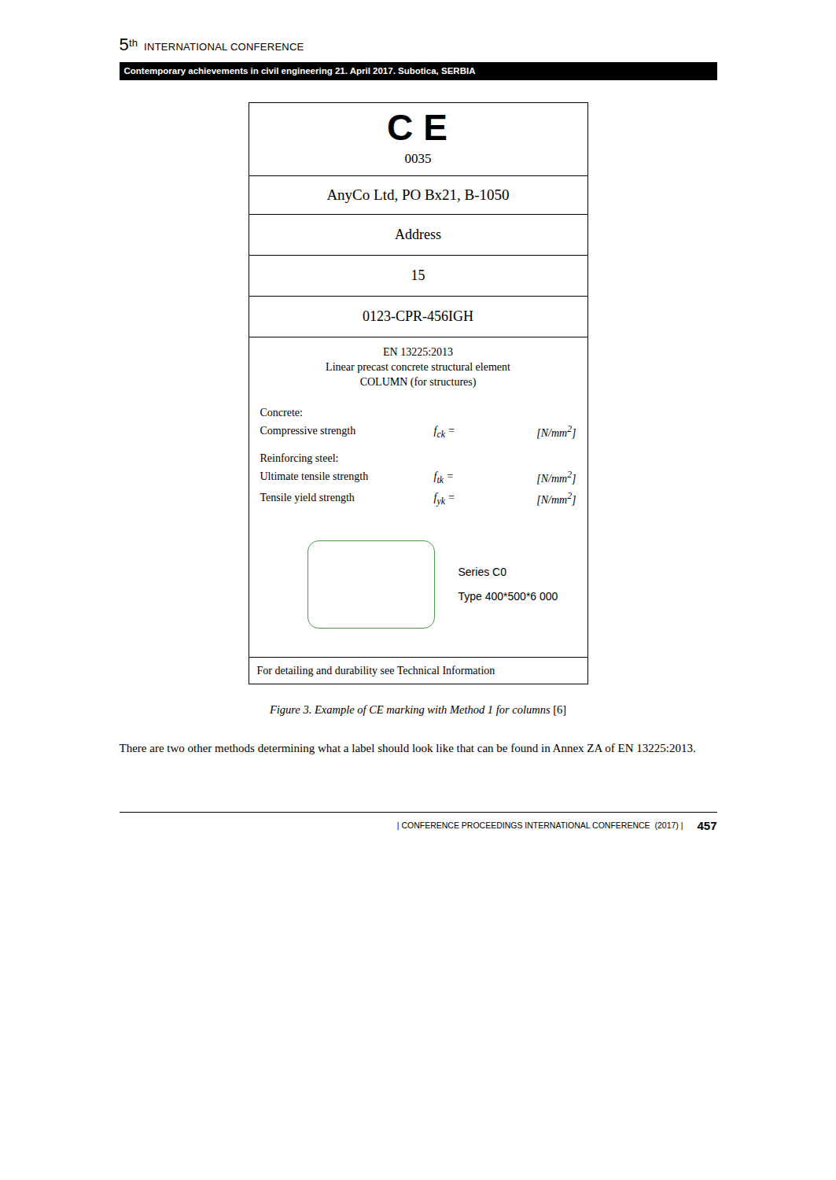5th INTERNATIONAL CONFERENCE
Contemporary achievements in civil engineering 21. April 2017. Subotica, SERBIA
C E
0035
AnyCo Ltd, PO Bx21, B-1050
Address
15
0123-CPR-456IGH
EN 13225:2013
Linear precast concrete structural element
COLUMN (for structures)
| Concrete: | | |
| Compressive strength | f ck = | [N/mm 2 ] |
| Reinforcing steel: | | |
| Ultimate tensile strength | f tk = | [N/mm 2 ] |
| Tensile yield strength | f yk = | [N/mm 2 ] |
Series C0
Type 400*500*6 000
For detailing and durability see Technical Information
Figure 3. Example of CE marking with Method 1 for columns [6]
There are two other methods determining what a label should look like that can be found in Annex ZA of EN 13225:2013.
| CONFERENCE PROCEEDINGS INTERNATIONAL CONFERENCE (2017) | 457